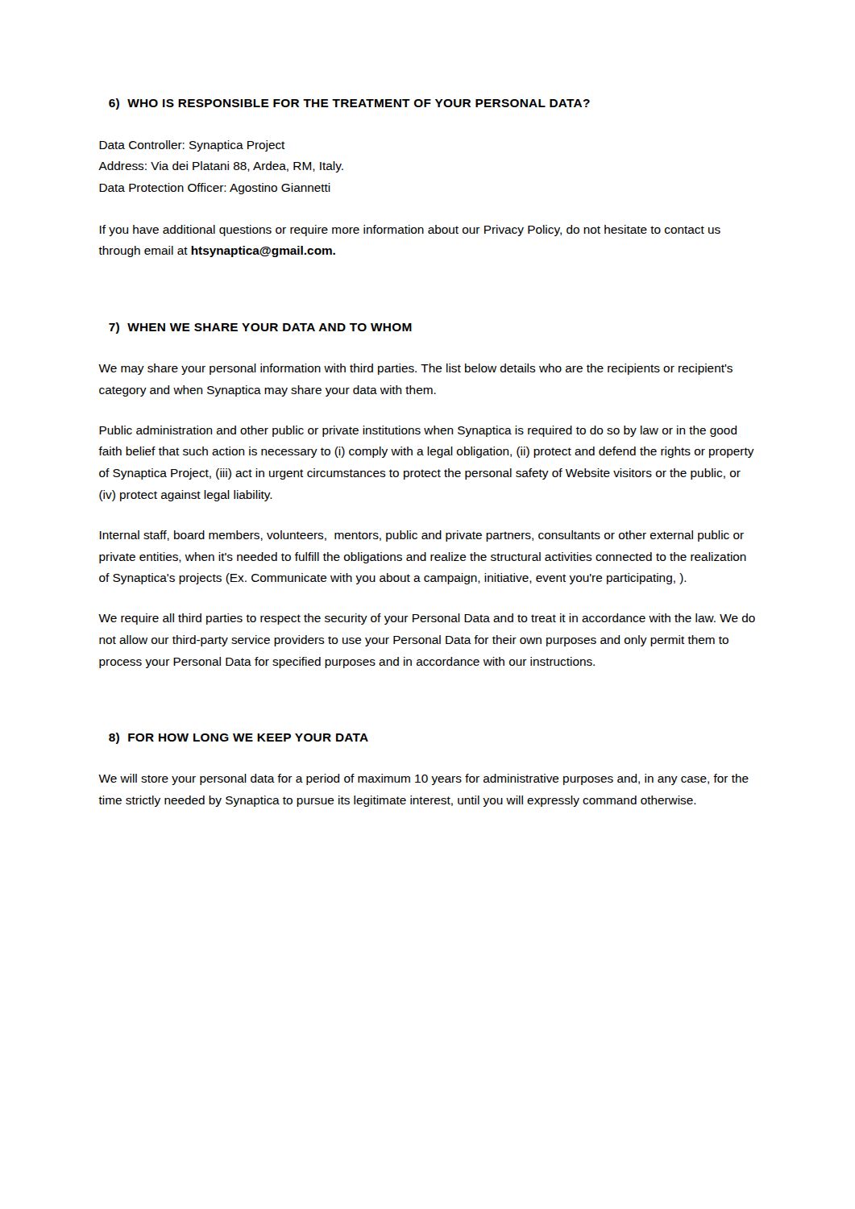6) WHO IS RESPONSIBLE FOR THE TREATMENT OF YOUR PERSONAL DATA?
Data Controller: Synaptica Project
Address: Via dei Platani 88, Ardea, RM, Italy.
Data Protection Officer: Agostino Giannetti
If you have additional questions or require more information about our Privacy Policy, do not hesitate to contact us through email at htsynaptica@gmail.com.
7) WHEN WE SHARE YOUR DATA AND TO WHOM
We may share your personal information with third parties. The list below details who are the recipients or recipient's category and when Synaptica may share your data with them.
Public administration and other public or private institutions when Synaptica is required to do so by law or in the good faith belief that such action is necessary to (i) comply with a legal obligation, (ii) protect and defend the rights or property of Synaptica Project, (iii) act in urgent circumstances to protect the personal safety of Website visitors or the public, or (iv) protect against legal liability.
Internal staff, board members, volunteers, mentors, public and private partners, consultants or other external public or private entities, when it's needed to fulfill the obligations and realize the structural activities connected to the realization of Synaptica's projects (Ex. Communicate with you about a campaign, initiative, event you're participating, ).
We require all third parties to respect the security of your Personal Data and to treat it in accordance with the law. We do not allow our third-party service providers to use your Personal Data for their own purposes and only permit them to process your Personal Data for specified purposes and in accordance with our instructions.
8) FOR HOW LONG WE KEEP YOUR DATA
We will store your personal data for a period of maximum 10 years for administrative purposes and, in any case, for the time strictly needed by Synaptica to pursue its legitimate interest, until you will expressly command otherwise.